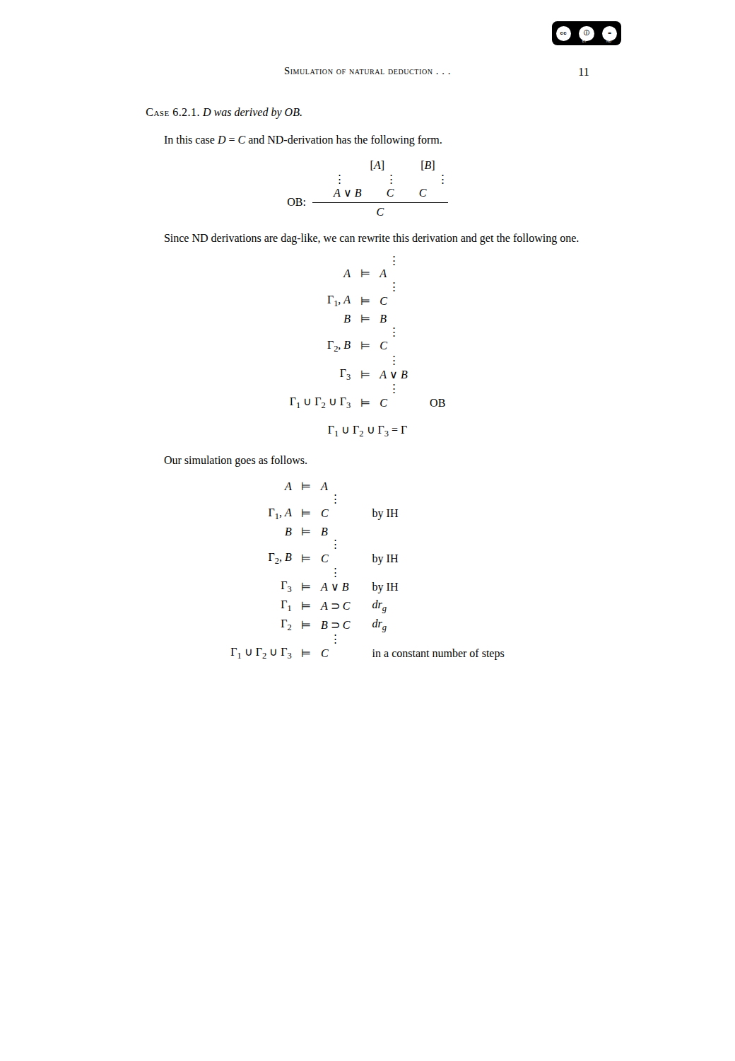cc ⓘ = BY ND
Simulation of natural deduction . . . 11
Case 6.2.1. D was derived by OB.
In this case D = C and ND-derivation has the following form.
[A] [B]
⋮ ⋮ ⋮
OB: A ∨ B C C C
Since ND derivations are dag-like, we can rewrite this derivation and get the following one.
| | | ⋮ | |
| A | ⊨ | A | |
| | | ⋮ | |
| Γ 1 , A | ⊨ | C | |
| B | ⊨ | B | |
| | | ⋮ | |
| Γ 2 , B | ⊨ | C | |
| | | ⋮ | |
| Γ 3 | ⊨ | A ∨ B | |
| | | ⋮ | |
| Γ 1 ∪ Γ 2 ∪ Γ 3 | ⊨ | C | OB |
Γ1 ∪ Γ2 ∪ Γ3 = Γ
Our simulation goes as follows.
| A | ⊨ | A | |
| | | ⋮ | |
| Γ 1 , A | ⊨ | C | by IH |
| B | ⊨ | B | |
| | | ⋮ | |
| Γ 2 , B | ⊨ | C | by IH |
| | | ⋮ | |
| Γ 3 | ⊨ | A ∨ B | by IH |
| Γ 1 | ⊨ | A ⊃ C | dr g |
| Γ 2 | ⊨ | B ⊃ C | dr g |
| | | ⋮ | |
| Γ 1 ∪ Γ 2 ∪ Γ 3 | ⊨ | C | in a constant number of steps |